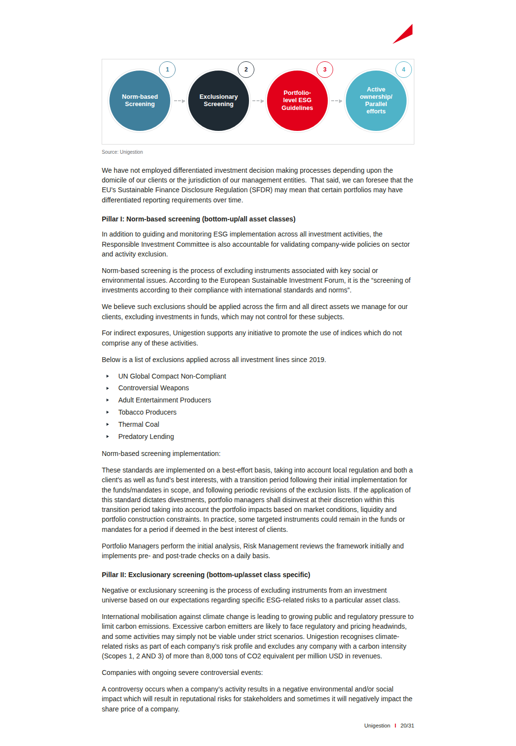1
Norm-based
Screening
2
Exclusionary
Screening
3
Portfolio-
level ESG
Guidelines
4
Active
ownership/
Parallel
efforts
Source: Unigestion
We have not employed differentiated investment decision making processes depending upon the domicile of our clients or the jurisdiction of our management entities. That said, we can foresee that the EU's Sustainable Finance Disclosure Regulation (SFDR) may mean that certain portfolios may have differentiated reporting requirements over time.
Pillar I: Norm-based screening (bottom-up/all asset classes)
In addition to guiding and monitoring ESG implementation across all investment activities, the Responsible Investment Committee is also accountable for validating company-wide policies on sector and activity exclusion.
Norm-based screening is the process of excluding instruments associated with key social or environmental issues. According to the European Sustainable Investment Forum, it is the “screening of investments according to their compliance with international standards and norms”.
We believe such exclusions should be applied across the firm and all direct assets we manage for our clients, excluding investments in funds, which may not control for these subjects.
For indirect exposures, Unigestion supports any initiative to promote the use of indices which do not comprise any of these activities.
Below is a list of exclusions applied across all investment lines since 2019.
UN Global Compact Non-Compliant
Controversial Weapons
Adult Entertainment Producers
Tobacco Producers
Thermal Coal
Predatory Lending
Norm-based screening implementation:
These standards are implemented on a best-effort basis, taking into account local regulation and both a client's as well as fund’s best interests, with a transition period following their initial implementation for the funds/mandates in scope, and following periodic revisions of the exclusion lists. If the application of this standard dictates divestments, portfolio managers shall disinvest at their discretion within this transition period taking into account the portfolio impacts based on market conditions, liquidity and portfolio construction constraints. In practice, some targeted instruments could remain in the funds or mandates for a period if deemed in the best interest of clients.
Portfolio Managers perform the initial analysis, Risk Management reviews the framework initially and implements pre- and post-trade checks on a daily basis.
Pillar II: Exclusionary screening (bottom-up/asset class specific)
Negative or exclusionary screening is the process of excluding instruments from an investment universe based on our expectations regarding specific ESG-related risks to a particular asset class.
International mobilisation against climate change is leading to growing public and regulatory pressure to limit carbon emissions. Excessive carbon emitters are likely to face regulatory and pricing headwinds, and some activities may simply not be viable under strict scenarios. Unigestion recognises climate-related risks as part of each company’s risk profile and excludes any company with a carbon intensity (Scopes 1, 2 AND 3) of more than 8,000 tons of CO2 equivalent per million USD in revenues.
Companies with ongoing severe controversial events:
A controversy occurs when a company’s activity results in a negative environmental and/or social impact which will result in reputational risks for stakeholders and sometimes it will negatively impact the share price of a company.
Unigestion I 20/31